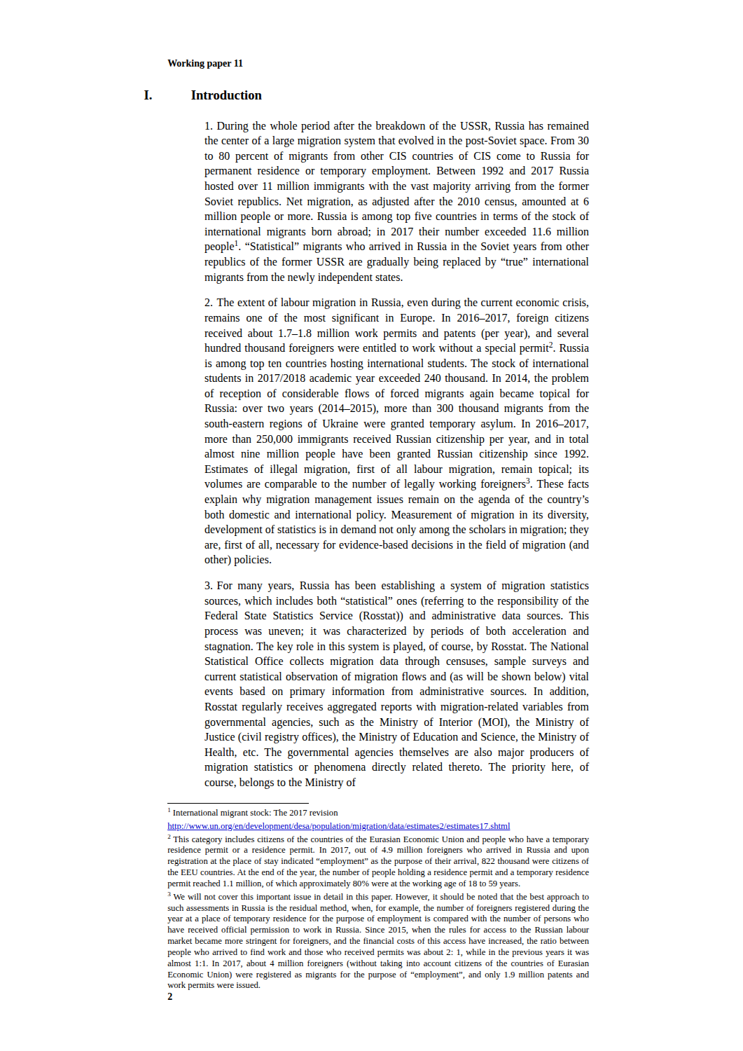Working paper 11
I. Introduction
1. During the whole period after the breakdown of the USSR, Russia has remained the center of a large migration system that evolved in the post-Soviet space. From 30 to 80 percent of migrants from other CIS countries of CIS come to Russia for permanent residence or temporary employment. Between 1992 and 2017 Russia hosted over 11 million immigrants with the vast majority arriving from the former Soviet republics. Net migration, as adjusted after the 2010 census, amounted at 6 million people or more. Russia is among top five countries in terms of the stock of international migrants born abroad; in 2017 their number exceeded 11.6 million people1. “Statistical” migrants who arrived in Russia in the Soviet years from other republics of the former USSR are gradually being replaced by “true” international migrants from the newly independent states.
2. The extent of labour migration in Russia, even during the current economic crisis, remains one of the most significant in Europe. In 2016–2017, foreign citizens received about 1.7–1.8 million work permits and patents (per year), and several hundred thousand foreigners were entitled to work without a special permit2. Russia is among top ten countries hosting international students. The stock of international students in 2017/2018 academic year exceeded 240 thousand. In 2014, the problem of reception of considerable flows of forced migrants again became topical for Russia: over two years (2014–2015), more than 300 thousand migrants from the south-eastern regions of Ukraine were granted temporary asylum. In 2016–2017, more than 250,000 immigrants received Russian citizenship per year, and in total almost nine million people have been granted Russian citizenship since 1992. Estimates of illegal migration, first of all labour migration, remain topical; its volumes are comparable to the number of legally working foreigners3. These facts explain why migration management issues remain on the agenda of the country’s both domestic and international policy. Measurement of migration in its diversity, development of statistics is in demand not only among the scholars in migration; they are, first of all, necessary for evidence-based decisions in the field of migration (and other) policies.
3. For many years, Russia has been establishing a system of migration statistics sources, which includes both “statistical” ones (referring to the responsibility of the Federal State Statistics Service (Rosstat)) and administrative data sources. This process was uneven; it was characterized by periods of both acceleration and stagnation. The key role in this system is played, of course, by Rosstat. The National Statistical Office collects migration data through censuses, sample surveys and current statistical observation of migration flows and (as will be shown below) vital events based on primary information from administrative sources. In addition, Rosstat regularly receives aggregated reports with migration-related variables from governmental agencies, such as the Ministry of Interior (MOI), the Ministry of Justice (civil registry offices), the Ministry of Education and Science, the Ministry of Health, etc. The governmental agencies themselves are also major producers of migration statistics or phenomena directly related thereto. The priority here, of course, belongs to the Ministry of
1 International migrant stock: The 2017 revision
http://www.un.org/en/development/desa/population/migration/data/estimates2/estimates17.shtml
2 This category includes citizens of the countries of the Eurasian Economic Union and people who have a temporary residence permit or a residence permit. In 2017, out of 4.9 million foreigners who arrived in Russia and upon registration at the place of stay indicated “employment” as the purpose of their arrival, 822 thousand were citizens of the EEU countries. At the end of the year, the number of people holding a residence permit and a temporary residence permit reached 1.1 million, of which approximately 80% were at the working age of 18 to 59 years.
3 We will not cover this important issue in detail in this paper. However, it should be noted that the best approach to such assessments in Russia is the residual method, when, for example, the number of foreigners registered during the year at a place of temporary residence for the purpose of employment is compared with the number of persons who have received official permission to work in Russia. Since 2015, when the rules for access to the Russian labour market became more stringent for foreigners, and the financial costs of this access have increased, the ratio between people who arrived to find work and those who received permits was about 2: 1, while in the previous years it was almost 1:1. In 2017, about 4 million foreigners (without taking into account citizens of the countries of Eurasian Economic Union) were registered as migrants for the purpose of “employment”, and only 1.9 million patents and work permits were issued.
2